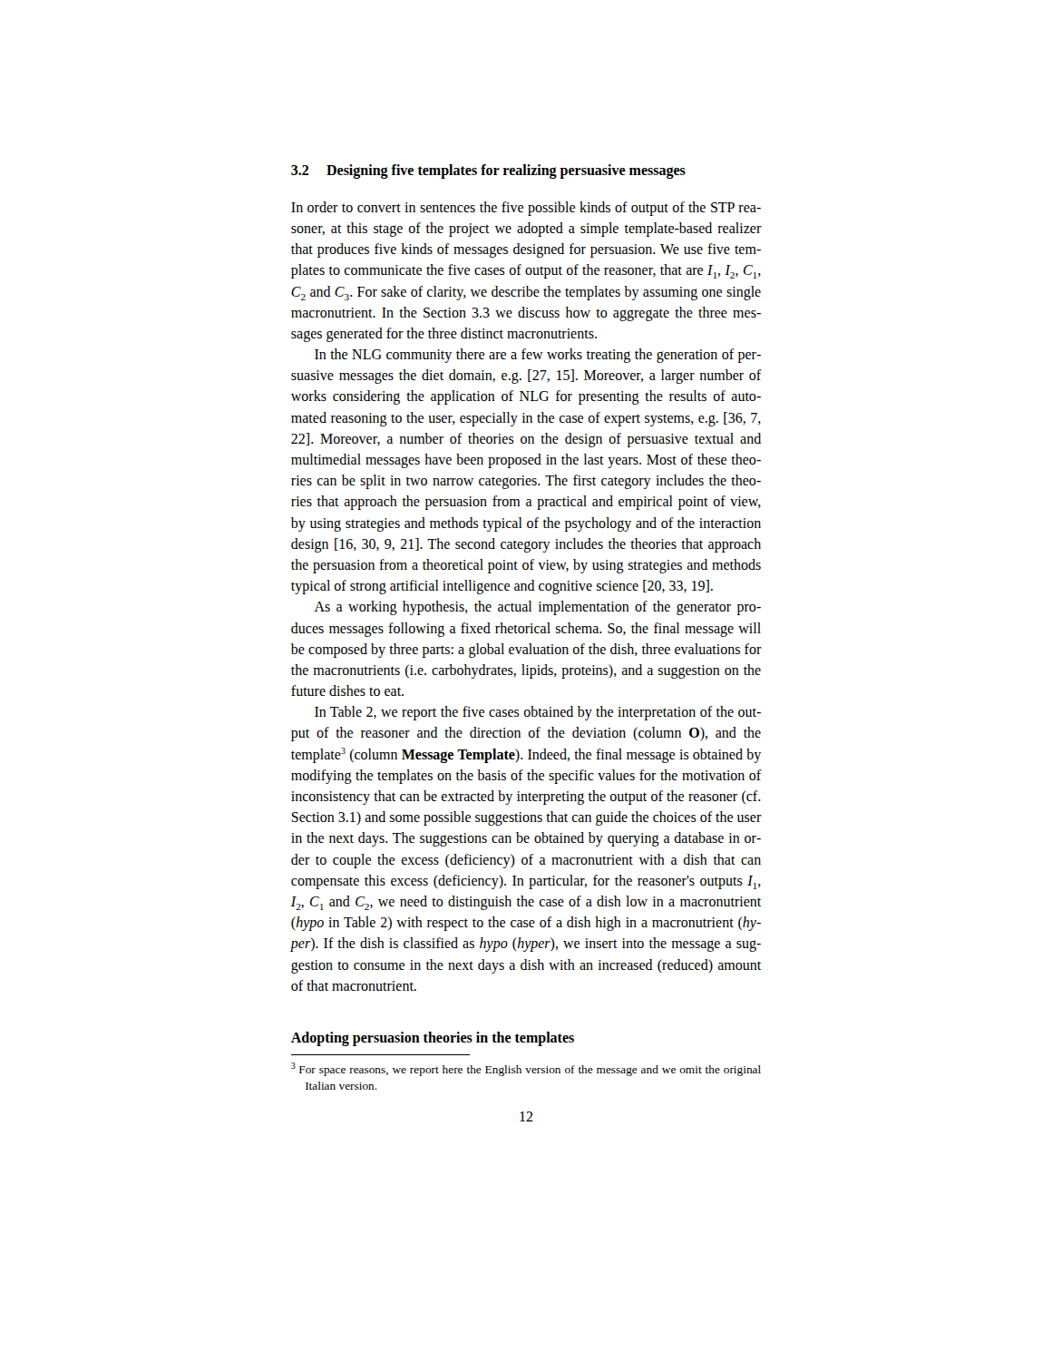3.2 Designing five templates for realizing persuasive messages
In order to convert in sentences the five possible kinds of output of the STP reasoner, at this stage of the project we adopted a simple template-based realizer that produces five kinds of messages designed for persuasion. We use five templates to communicate the five cases of output of the reasoner, that are I1, I2, C1, C2 and C3. For sake of clarity, we describe the templates by assuming one single macronutrient. In the Section 3.3 we discuss how to aggregate the three messages generated for the three distinct macronutrients.
In the NLG community there are a few works treating the generation of persuasive messages the diet domain, e.g. [27, 15]. Moreover, a larger number of works considering the application of NLG for presenting the results of automated reasoning to the user, especially in the case of expert systems, e.g. [36, 7, 22]. Moreover, a number of theories on the design of persuasive textual and multimedial messages have been proposed in the last years. Most of these theories can be split in two narrow categories. The first category includes the theories that approach the persuasion from a practical and empirical point of view, by using strategies and methods typical of the psychology and of the interaction design [16, 30, 9, 21]. The second category includes the theories that approach the persuasion from a theoretical point of view, by using strategies and methods typical of strong artificial intelligence and cognitive science [20, 33, 19].
As a working hypothesis, the actual implementation of the generator produces messages following a fixed rhetorical schema. So, the final message will be composed by three parts: a global evaluation of the dish, three evaluations for the macronutrients (i.e. carbohydrates, lipids, proteins), and a suggestion on the future dishes to eat.
In Table 2, we report the five cases obtained by the interpretation of the output of the reasoner and the direction of the deviation (column O), and the template3 (column Message Template). Indeed, the final message is obtained by modifying the templates on the basis of the specific values for the motivation of inconsistency that can be extracted by interpreting the output of the reasoner (cf. Section 3.1) and some possible suggestions that can guide the choices of the user in the next days. The suggestions can be obtained by querying a database in order to couple the excess (deficiency) of a macronutrient with a dish that can compensate this excess (deficiency). In particular, for the reasoner's outputs I1, I2, C1 and C2, we need to distinguish the case of a dish low in a macronutrient (hypo in Table 2) with respect to the case of a dish high in a macronutrient (hyper). If the dish is classified as hypo (hyper), we insert into the message a suggestion to consume in the next days a dish with an increased (reduced) amount of that macronutrient.
Adopting persuasion theories in the templates
3 For space reasons, we report here the English version of the message and we omit the original Italian version.
12